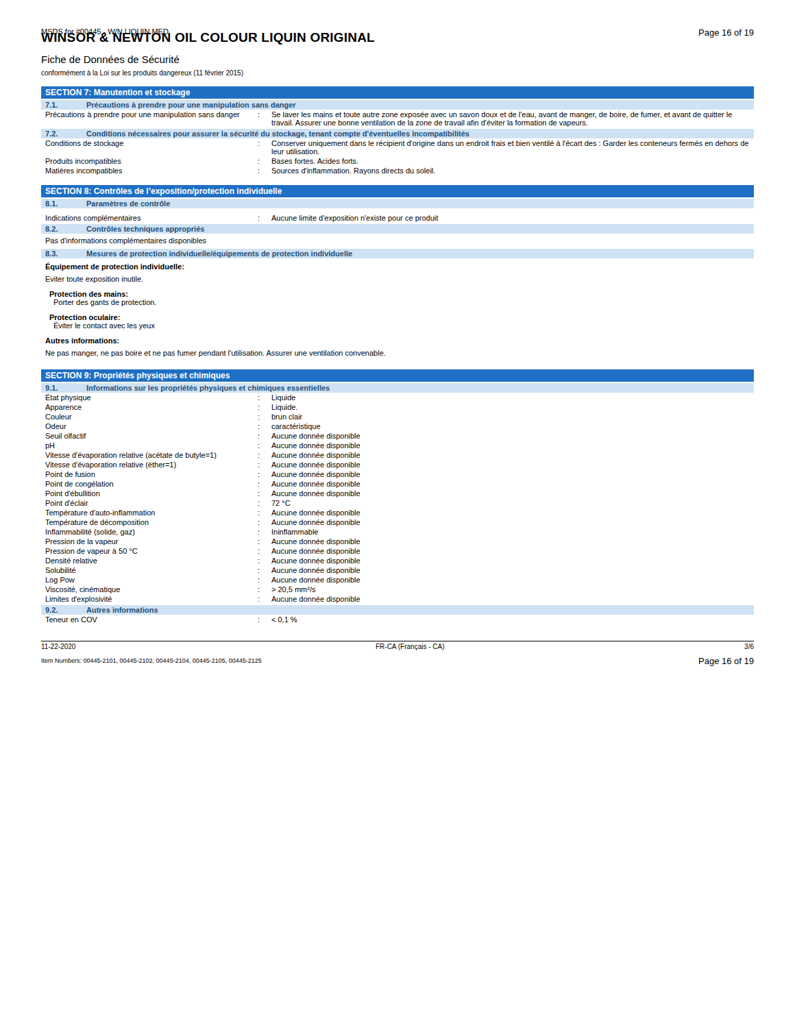Page 16 of 19
MSDS for #00445 - W/N LIQUIN MED
WINSOR & NEWTON OIL COLOUR LIQUIN ORIGINAL
Fiche de Données de Sécurité
conformément à la Loi sur les produits dangereux (11 février 2015)
SECTION 7: Manutention et stockage
7.1. Précautions à prendre pour une manipulation sans danger
| Précautions à prendre pour une manipulation sans danger | : | Se laver les mains et toute autre zone exposée avec un savon doux et de l'eau, avant de manger, de boire, de fumer, et avant de quitter le travail. Assurer une bonne ventilation de la zone de travail afin d'éviter la formation de vapeurs. |
7.2. Conditions nécessaires pour assurer la sécurité du stockage, tenant compte d'éventuelles incompatibilités
| Conditions de stockage | : | Conserver uniquement dans le récipient d'origine dans un endroit frais et bien ventilé à l'écart des : Garder les conteneurs fermés en dehors de leur utilisation. |
| Produits incompatibles | : | Bases fortes. Acides forts. |
| Matières incompatibles | : | Sources d'inflammation. Rayons directs du soleil. |
SECTION 8: Contrôles de l’exposition/protection individuelle
8.1. Paramètres de contrôle
| Indications complémentaires | : | Aucune limite d'exposition n'existe pour ce produit |
8.2. Contrôles techniques appropriés
Pas d'informations complémentaires disponibles
8.3. Mesures de protection individuelle/équipements de protection individuelle
Équipement de protection individuelle:
Eviter toute exposition inutile.
Protection des mains:
Porter des gants de protection.
Protection oculaire:
Éviter le contact avec les yeux
Autres informations:
Ne pas manger, ne pas boire et ne pas fumer pendant l'utilisation. Assurer une ventilation convenable.
SECTION 9: Propriétés physiques et chimiques
9.1. Informations sur les propriétés physiques et chimiques essentielles
| État physique | : | Liquide |
| Apparence | : | Liquide. |
| Couleur | : | brun clair |
| Odeur | : | caractéristique |
| Seuil olfactif | : | Aucune donnée disponible |
| pH | : | Aucune donnée disponible |
| Vitesse d'évaporation relative (acétate de butyle=1) | : | Aucune donnée disponible |
| Vitesse d'évaporation relative (éther=1) | : | Aucune donnée disponible |
| Point de fusion | : | Aucune donnée disponible |
| Point de congélation | : | Aucune donnée disponible |
| Point d'ébullition | : | Aucune donnée disponible |
| Point d'éclair | : | 72 °C |
| Température d'auto-inflammation | : | Aucune donnée disponible |
| Température de décomposition | : | Aucune donnée disponible |
| Inflammabilité (solide, gaz) | : | Ininflammable |
| Pression de la vapeur | : | Aucune donnée disponible |
| Pression de vapeur à 50 °C | : | Aucune donnée disponible |
| Densité relative | : | Aucune donnée disponible |
| Solubilité | : | Aucune donnée disponible |
| Log Pow | : | Aucune donnée disponible |
| Viscosité, cinématique | : | > 20,5 mm²/s |
| Limites d'explosivité | : | Aucune donnée disponible |
9.2. Autres informations
| Teneur en COV | : | < 0,1 % |
11-22-2020 3/6
FR-CA (Français - CA)
Item Numbers: 00445-2101, 00445-2102, 00445-2104, 00445-2105, 00445-2125 Page 16 of 19